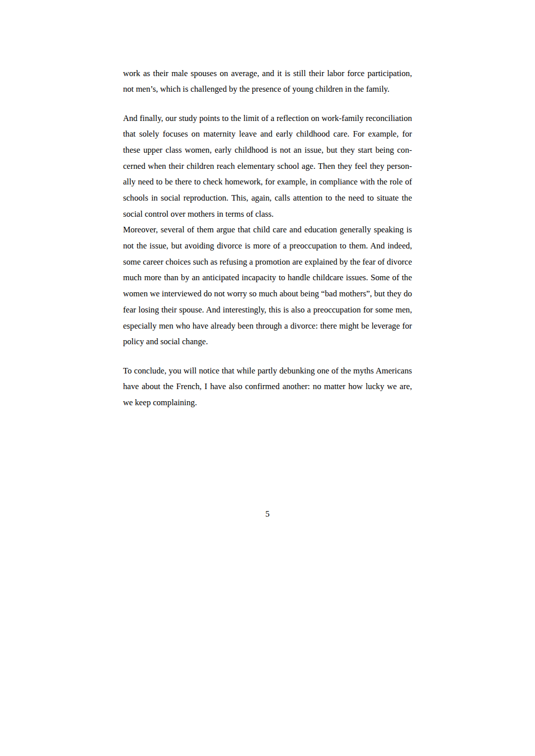work as their male spouses on average, and it is still their labor force participation, not men’s, which is challenged by the presence of young children in the family.
And finally, our study points to the limit of a reflection on work-family reconciliation that solely focuses on maternity leave and early childhood care. For example, for these upper class women, early childhood is not an issue, but they start being concerned when their children reach elementary school age. Then they feel they personally need to be there to check homework, for example, in compliance with the role of schools in social reproduction. This, again, calls attention to the need to situate the social control over mothers in terms of class.
Moreover, several of them argue that child care and education generally speaking is not the issue, but avoiding divorce is more of a preoccupation to them. And indeed, some career choices such as refusing a promotion are explained by the fear of divorce much more than by an anticipated incapacity to handle childcare issues. Some of the women we interviewed do not worry so much about being “bad mothers”, but they do fear losing their spouse. And interestingly, this is also a preoccupation for some men, especially men who have already been through a divorce: there might be leverage for policy and social change.
To conclude, you will notice that while partly debunking one of the myths Americans have about the French, I have also confirmed another: no matter how lucky we are, we keep complaining.
5